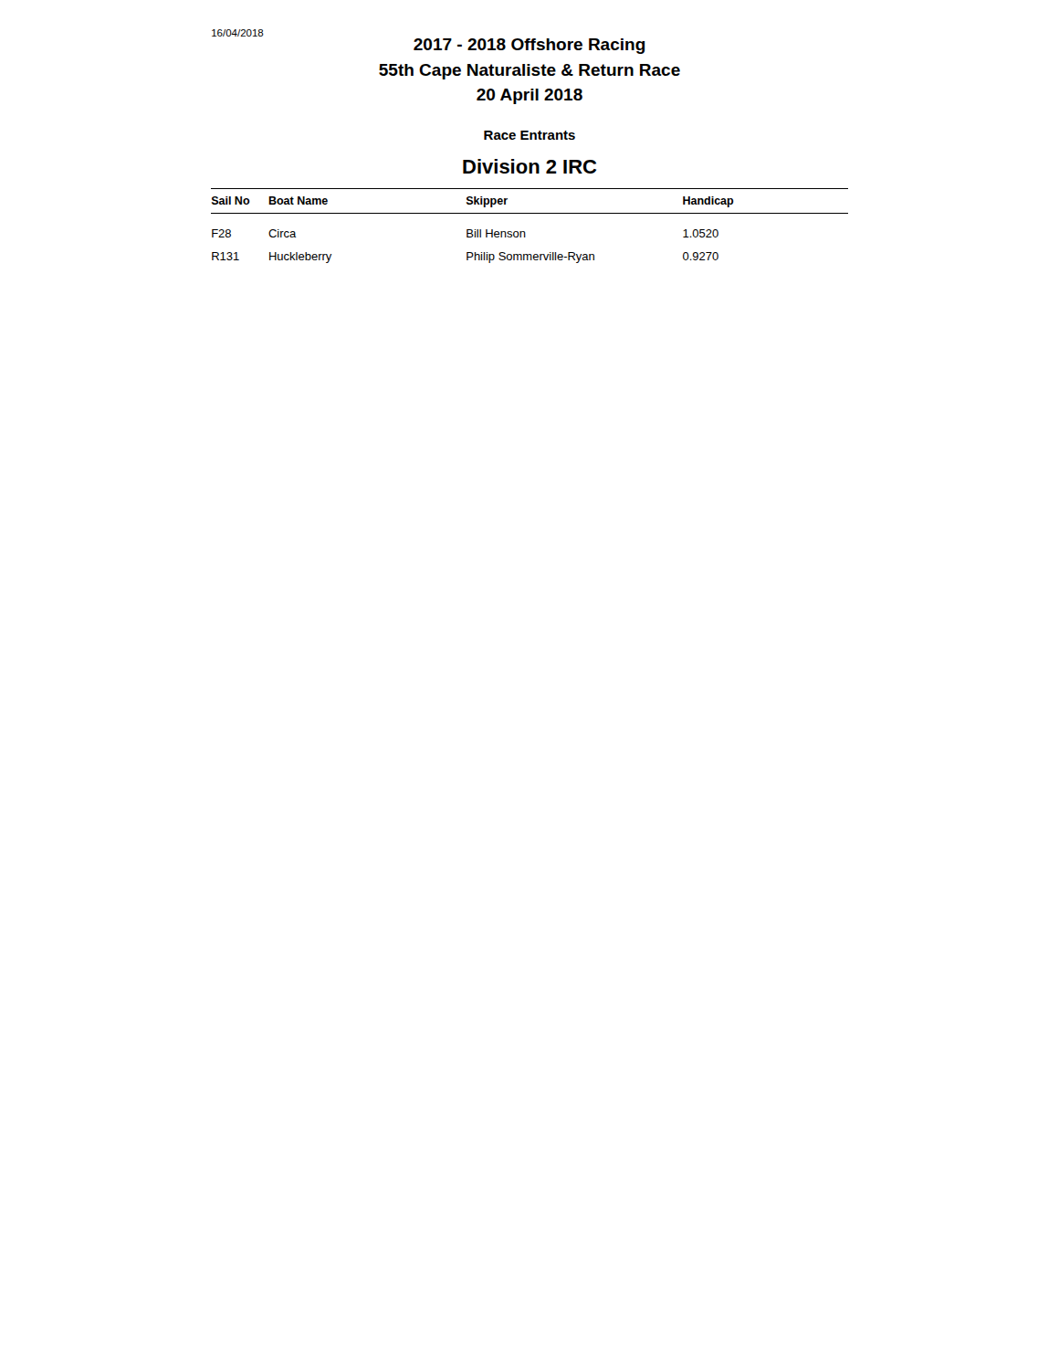16/04/2018
2017 - 2018 Offshore Racing
55th Cape Naturaliste & Return Race
20 April 2018
Race Entrants
Division 2 IRC
| Sail No | Boat Name | Skipper | Handicap |
| --- | --- | --- | --- |
| F28 | Circa | Bill Henson | 1.0520 |
| R131 | Huckleberry | Philip Sommerville-Ryan | 0.9270 |